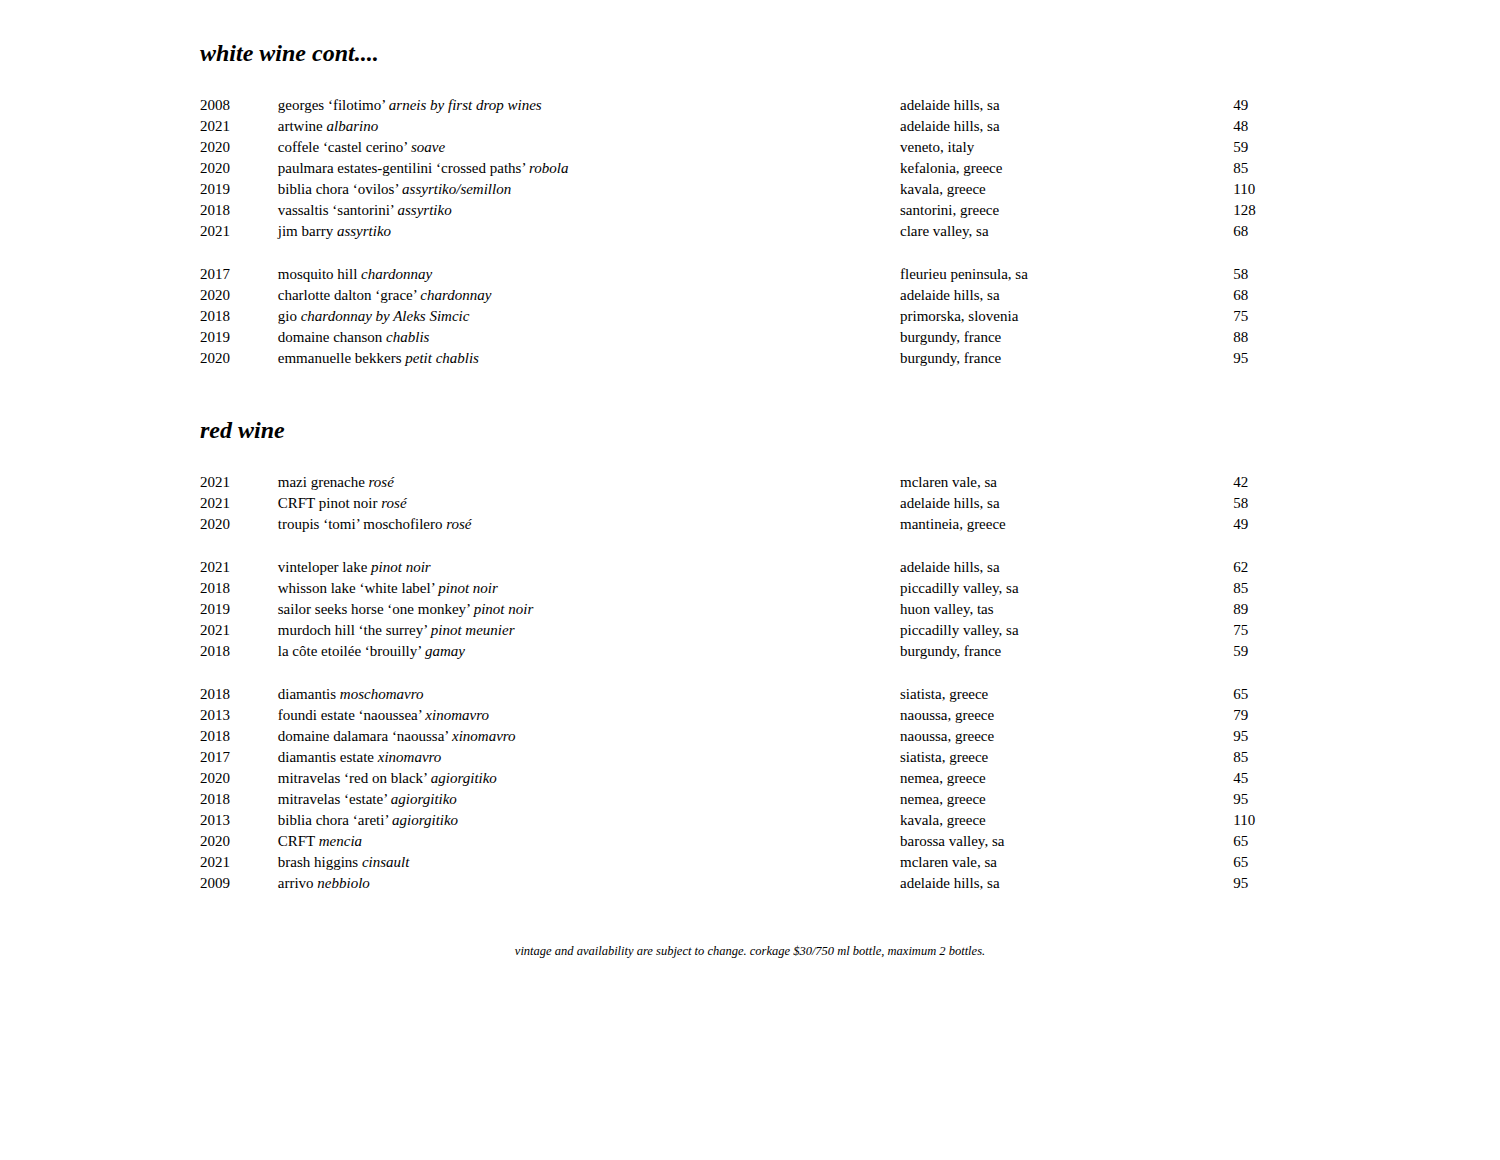white wine cont....
| 2008 | georges ‘filotimo’ arneis by first drop wines | adelaide hills, sa | 49 |
| 2021 | artwine albarino | adelaide hills, sa | 48 |
| 2020 | coffele ‘castel cerino’ soave | veneto, italy | 59 |
| 2020 | paulmara estates-gentilini ‘crossed paths’ robola | kefalonia, greece | 85 |
| 2019 | biblia chora ‘ovilos’ assyrtiko/semillon | kavala, greece | 110 |
| 2018 | vassaltis ‘santorini’ assyrtiko | santorini, greece | 128 |
| 2021 | jim barry assyrtiko | clare valley, sa | 68 |
| 2017 | mosquito hill chardonnay | fleurieu peninsula, sa | 58 |
| 2020 | charlotte dalton ‘grace’ chardonnay | adelaide hills, sa | 68 |
| 2018 | gio chardonnay by Aleks Simcic | primorska, slovenia | 75 |
| 2019 | domaine chanson chablis | burgundy, france | 88 |
| 2020 | emmanuelle bekkers petit chablis | burgundy, france | 95 |
red wine
| 2021 | mazi grenache rosé | mclaren vale, sa | 42 |
| 2021 | CRFT pinot noir rosé | adelaide hills, sa | 58 |
| 2020 | troupis ‘tomi’ moschofilero rosé | mantineia, greece | 49 |
| 2021 | vinteloper lake pinot noir | adelaide hills, sa | 62 |
| 2018 | whisson lake ‘white label’ pinot noir | piccadilly valley, sa | 85 |
| 2019 | sailor seeks horse ‘one monkey’ pinot noir | huon valley, tas | 89 |
| 2021 | murdoch hill ‘the surrey’ pinot meunier | piccadilly valley, sa | 75 |
| 2018 | la côte etoilée ‘brouilly’ gamay | burgundy, france | 59 |
| 2018 | diamantis moschomavro | siatista, greece | 65 |
| 2013 | foundi estate ‘naoussea’ xinomavro | naoussa, greece | 79 |
| 2018 | domaine dalamara ‘naoussa’ xinomavro | naoussa, greece | 95 |
| 2017 | diamantis estate xinomavro | siatista, greece | 85 |
| 2020 | mitravelas ‘red on black’ agiorgitiko | nemea, greece | 45 |
| 2018 | mitravelas ‘estate’ agiorgitiko | nemea, greece | 95 |
| 2013 | biblia chora ‘areti’ agiorgitiko | kavala, greece | 110 |
| 2020 | CRFT mencia | barossa valley, sa | 65 |
| 2021 | brash higgins cinsault | mclaren vale, sa | 65 |
| 2009 | arrivo nebbiolo | adelaide hills, sa | 95 |
vintage and availability are subject to change. corkage $30/750 ml bottle, maximum 2 bottles.